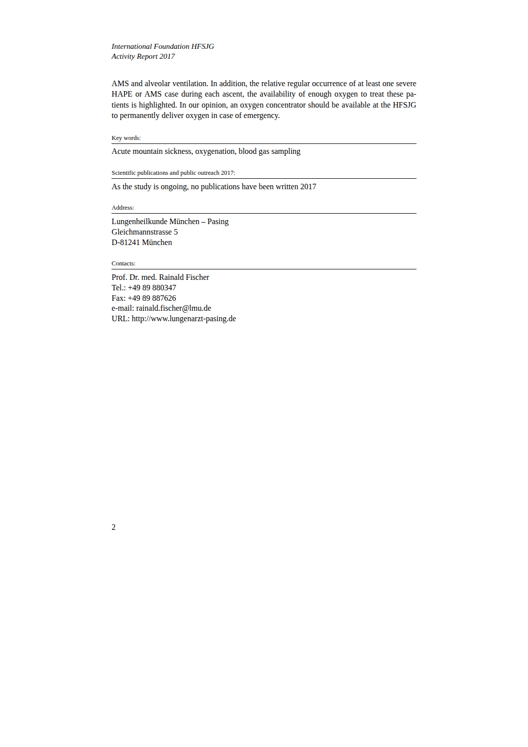International Foundation HFSJG
Activity Report 2017
AMS and alveolar ventilation. In addition, the relative regular occurrence of at least one severe HAPE or AMS case during each ascent, the availability of enough oxygen to treat these patients is highlighted. In our opinion, an oxygen concentrator should be available at the HFSJG to permanently deliver oxygen in case of emergency.
Key words:
Acute mountain sickness, oxygenation, blood gas sampling
Scientific publications and public outreach 2017:
As the study is ongoing, no publications have been written 2017
Address:
Lungenheilkunde München – Pasing
Gleichmannstrasse 5
D-81241 München
Contacts:
Prof. Dr. med. Rainald Fischer
Tel.: +49 89 880347
Fax: +49 89 887626
e-mail: rainald.fischer@lmu.de
URL: http://www.lungenarzt-pasing.de
2